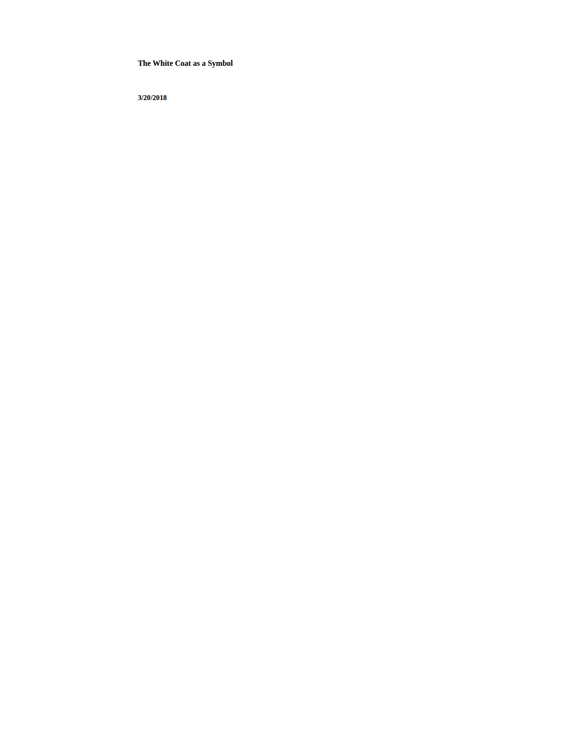The White Coat as a Symbol
3/20/2018